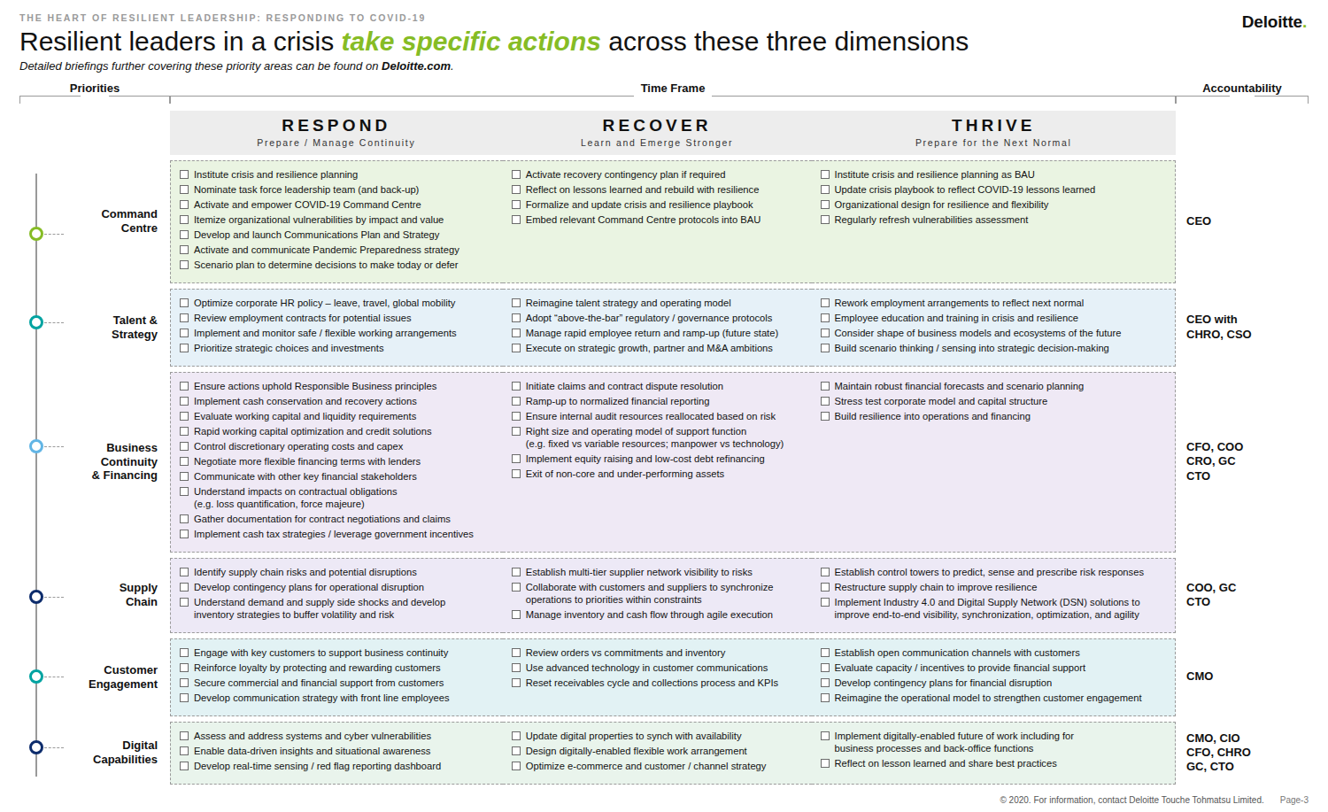Deloitte.
The Heart of Resilient Leadership: Responding to COVID-19
Resilient leaders in a crisis take specific actions across these three dimensions
Detailed briefings further covering these priority areas can be found on Deloitte.com.
Priorities
Time Frame
Accountability
| | RESPOND Prepare / Manage Continuity | RECOVER Learn and Emerge Stronger | THRIVE Prepare for the Next Normal | |
| --- | --- | --- | --- | --- |
| Command Centre | Institute crisis and resilience planning Nominate task force leadership team (and back-up) Activate and empower COVID-19 Command Centre Itemize organizational vulnerabilities by impact and value Develop and launch Communications Plan and Strategy Activate and communicate Pandemic Preparedness strategy Scenario plan to determine decisions to make today or defer | Activate recovery contingency plan if required Reflect on lessons learned and rebuild with resilience Formalize and update crisis and resilience playbook Embed relevant Command Centre protocols into BAU | Institute crisis and resilience planning as BAU Update crisis playbook to reflect COVID-19 lessons learned Organizational design for resilience and flexibility Regularly refresh vulnerabilities assessment | CEO |
| Talent & Strategy | Optimize corporate HR policy – leave, travel, global mobility Review employment contracts for potential issues Implement and monitor safe / flexible working arrangements Prioritize strategic choices and investments | Reimagine talent strategy and operating model Adopt “above-the-bar” regulatory / governance protocols Manage rapid employee return and ramp-up (future state) Execute on strategic growth, partner and M&A ambitions | Rework employment arrangements to reflect next normal Employee education and training in crisis and resilience Consider shape of business models and ecosystems of the future Build scenario thinking / sensing into strategic decision-making | CEO with CHRO, CSO |
| Business Continuity & Financing | Ensure actions uphold Responsible Business principles Implement cash conservation and recovery actions Evaluate working capital and liquidity requirements Rapid working capital optimization and credit solutions Control discretionary operating costs and capex Negotiate more flexible financing terms with lenders Communicate with other key financial stakeholders Understand impacts on contractual obligations (e.g. loss quantification, force majeure) Gather documentation for contract negotiations and claims Implement cash tax strategies / leverage government incentives | Initiate claims and contract dispute resolution Ramp-up to normalized financial reporting Ensure internal audit resources reallocated based on risk Right size and operating model of support function (e.g. fixed vs variable resources; manpower vs technology) Implement equity raising and low-cost debt refinancing Exit of non-core and under-performing assets | Maintain robust financial forecasts and scenario planning Stress test corporate model and capital structure Build resilience into operations and financing | CFO, COO CRO, GC CTO |
| Supply Chain | Identify supply chain risks and potential disruptions Develop contingency plans for operational disruption Understand demand and supply side shocks and develop inventory strategies to buffer volatility and risk | Establish multi-tier supplier network visibility to risks Collaborate with customers and suppliers to synchronize operations to priorities within constraints Manage inventory and cash flow through agile execution | Establish control towers to predict, sense and prescribe risk responses Restructure supply chain to improve resilience Implement Industry 4.0 and Digital Supply Network (DSN) solutions to improve end-to-end visibility, synchronization, optimization, and agility | COO, GC CTO |
| Customer Engagement | Engage with key customers to support business continuity Reinforce loyalty by protecting and rewarding customers Secure commercial and financial support from customers Develop communication strategy with front line employees | Review orders vs commitments and inventory Use advanced technology in customer communications Reset receivables cycle and collections process and KPIs | Establish open communication channels with customers Evaluate capacity / incentives to provide financial support Develop contingency plans for financial disruption Reimagine the operational model to strengthen customer engagement | CMO |
| Digital Capabilities | Assess and address systems and cyber vulnerabilities Enable data-driven insights and situational awareness Develop real-time sensing / red flag reporting dashboard | Update digital properties to synch with availability Design digitally-enabled flexible work arrangement Optimize e-commerce and customer / channel strategy | Implement digitally-enabled future of work including for business processes and back-office functions Reflect on lesson learned and share best practices | CMO, CIO CFO, CHRO GC, CTO |
© 2020. For information, contact Deloitte Touche Tohmatsu Limited.Page-3